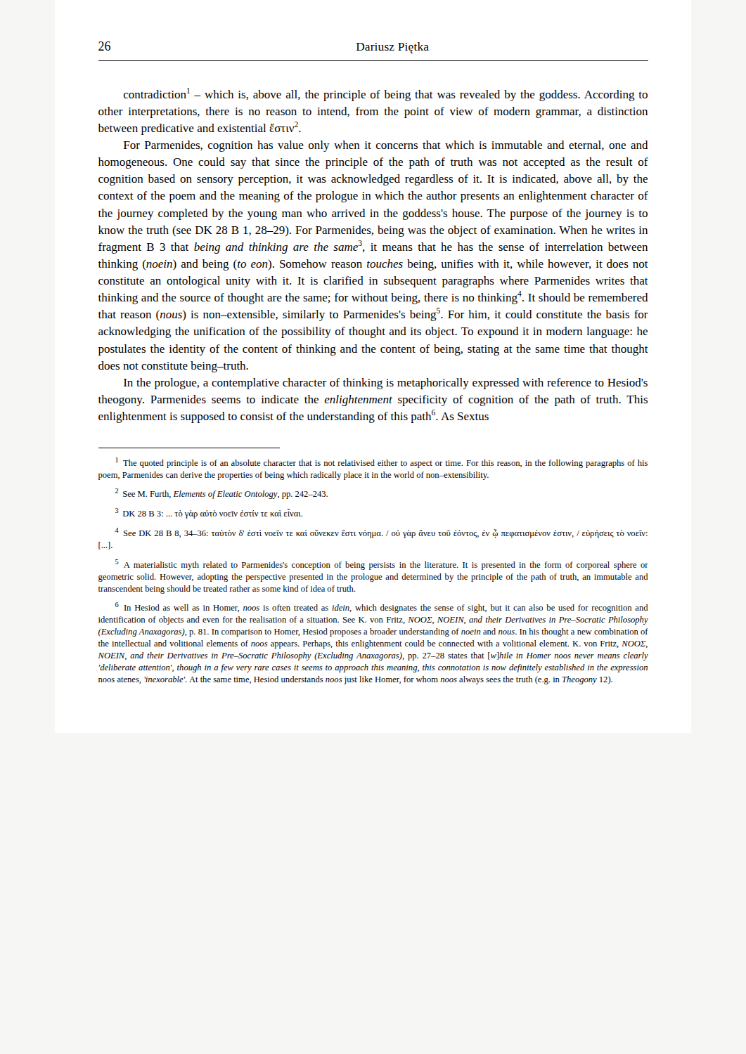26 Dariusz Piętka
contradiction1 – which is, above all, the principle of being that was revealed by the goddess. According to other interpretations, there is no reason to intend, from the point of view of modern grammar, a distinction between predicative and existential ἔστιν2.
For Parmenides, cognition has value only when it concerns that which is immutable and eternal, one and homogeneous. One could say that since the principle of the path of truth was not accepted as the result of cognition based on sensory perception, it was acknowledged regardless of it. It is indicated, above all, by the context of the poem and the meaning of the prologue in which the author presents an enlightenment character of the journey completed by the young man who arrived in the goddess's house. The purpose of the journey is to know the truth (see DK 28 B 1, 28–29). For Parmenides, being was the object of examination. When he writes in fragment B 3 that being and thinking are the same3, it means that he has the sense of interrelation between thinking (noein) and being (to eon). Somehow reason touches being, unifies with it, while however, it does not constitute an ontological unity with it. It is clarified in subsequent paragraphs where Parmenides writes that thinking and the source of thought are the same; for without being, there is no thinking4. It should be remembered that reason (nous) is non–extensible, similarly to Parmenides's being5. For him, it could constitute the basis for acknowledging the unification of the possibility of thought and its object. To expound it in modern language: he postulates the identity of the content of thinking and the content of being, stating at the same time that thought does not constitute being–truth.
In the prologue, a contemplative character of thinking is metaphorically expressed with reference to Hesiod's theogony. Parmenides seems to indicate the enlightenment specificity of cognition of the path of truth. This enlightenment is supposed to consist of the understanding of this path6. As Sextus
1 The quoted principle is of an absolute character that is not relativised either to aspect or time. For this reason, in the following paragraphs of his poem, Parmenides can derive the properties of being which radically place it in the world of non–extensibility.
2 See M. Furth, Elements of Eleatic Ontology, pp. 242–243.
3 DK 28 B 3: ... τὸ γὰρ αὐτὸ νοεῖν ἐστίν τε καὶ εἶναι.
4 See DK 28 B 8, 34–36: ταὐτὸν δ' ἐστὶ νοεῖν τε καὶ οὕνεκεν ἔστι νόημα. / οὐ γὰρ ἄνευ τοῦ ἐόντος, ἐν ᾧ πεφατισμένον ἐστιν, / εὑρήσεις τὸ νοεῖν: [...].
5 A materialistic myth related to Parmenides's conception of being persists in the literature. It is presented in the form of corporeal sphere or geometric solid. However, adopting the perspective presented in the prologue and determined by the principle of the path of truth, an immutable and transcendent being should be treated rather as some kind of idea of truth.
6 In Hesiod as well as in Homer, noos is often treated as idein, which designates the sense of sight, but it can also be used for recognition and identification of objects and even for the realisation of a situation. See K. von Fritz, ΝΟΟΣ, ΝΟΕΙΝ, and their Derivatives in Pre–Socratic Philosophy (Excluding Anaxagoras), p. 81. In comparison to Homer, Hesiod proposes a broader understanding of noein and nous. In his thought a new combination of the intellectual and volitional elements of noos appears. Perhaps, this enlightenment could be connected with a volitional element. K. von Fritz, ΝΟΟΣ, ΝΟΕΙΝ, and their Derivatives in Pre–Socratic Philosophy (Excluding Anaxagoras), pp. 27–28 states that [w]hile in Homer noos never means clearly 'deliberate attention', though in a few very rare cases it seems to approach this meaning, this connotation is now definitely established in the expression noos atenes, 'inexorable'. At the same time, Hesiod understands noos just like Homer, for whom noos always sees the truth (e.g. in Theogony 12).